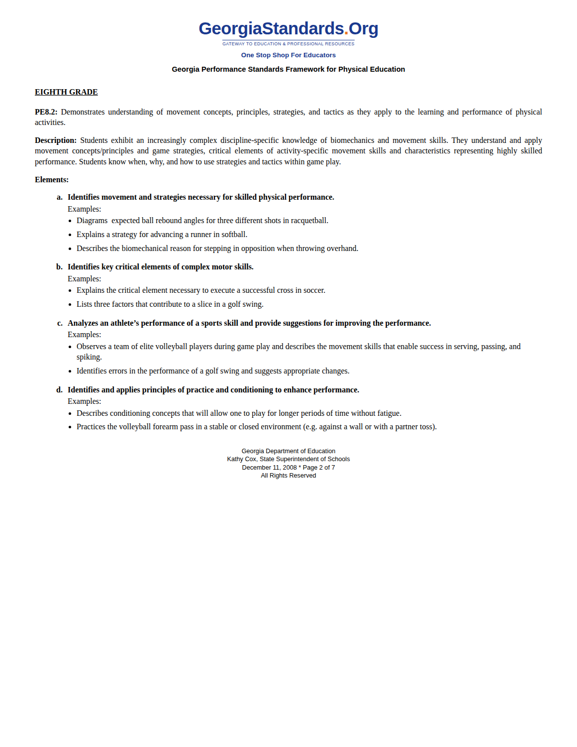Georgia Standards. Org
GATEWAY TO EDUCATION & PROFESSIONAL RESOURCES
One Stop Shop For Educators
Georgia Performance Standards Framework for Physical Education
EIGHTH GRADE
PE8.2: Demonstrates understanding of movement concepts, principles, strategies, and tactics as they apply to the learning and performance of physical activities.
Description: Students exhibit an increasingly complex discipline-specific knowledge of biomechanics and movement skills. They understand and apply movement concepts/principles and game strategies, critical elements of activity-specific movement skills and characteristics representing highly skilled performance. Students know when, why, and how to use strategies and tactics within game play.
Elements:
Identifies movement and strategies necessary for skilled physical performance. Examples:
Diagrams expected ball rebound angles for three different shots in racquetball.
Explains a strategy for advancing a runner in softball.
Describes the biomechanical reason for stepping in opposition when throwing overhand.
Identifies key critical elements of complex motor skills. Examples:
Explains the critical element necessary to execute a successful cross in soccer.
Lists three factors that contribute to a slice in a golf swing.
Analyzes an athlete’s performance of a sports skill and provide suggestions for improving the performance. Examples:
Observes a team of elite volleyball players during game play and describes the movement skills that enable success in serving, passing, and spiking.
Identifies errors in the performance of a golf swing and suggests appropriate changes.
Identifies and applies principles of practice and conditioning to enhance performance. Examples:
Describes conditioning concepts that will allow one to play for longer periods of time without fatigue.
Practices the volleyball forearm pass in a stable or closed environment (e.g. against a wall or with a partner toss).
Georgia Department of Education
Kathy Cox, State Superintendent of Schools
December 11, 2008 * Page 2 of 7
All Rights Reserved